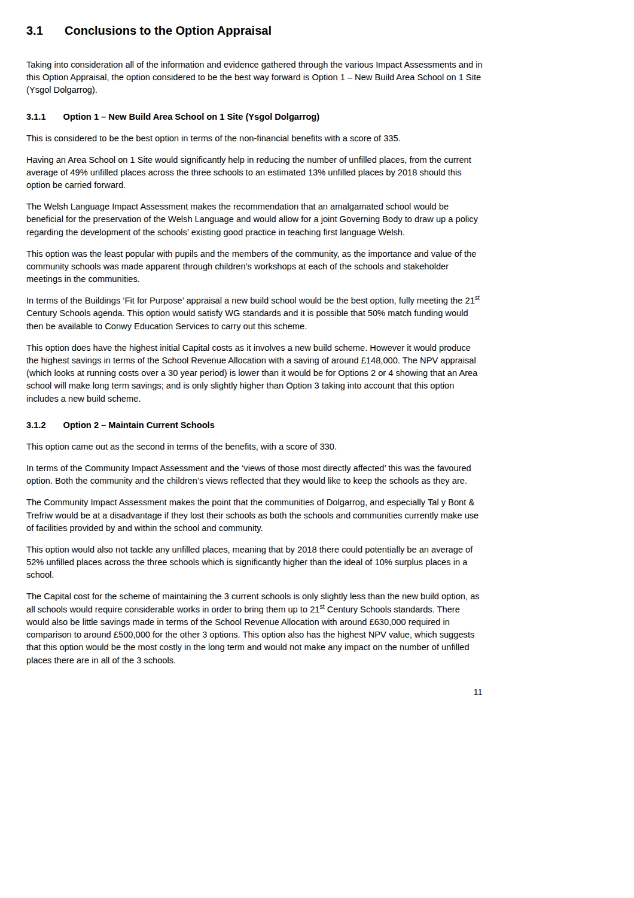3.1 Conclusions to the Option Appraisal
Taking into consideration all of the information and evidence gathered through the various Impact Assessments and in this Option Appraisal, the option considered to be the best way forward is Option 1 – New Build Area School on 1 Site (Ysgol Dolgarrog).
3.1.1 Option 1 – New Build Area School on 1 Site (Ysgol Dolgarrog)
This is considered to be the best option in terms of the non-financial benefits with a score of 335.
Having an Area School on 1 Site would significantly help in reducing the number of unfilled places, from the current average of 49% unfilled places across the three schools to an estimated 13% unfilled places by 2018 should this option be carried forward.
The Welsh Language Impact Assessment makes the recommendation that an amalgamated school would be beneficial for the preservation of the Welsh Language and would allow for a joint Governing Body to draw up a policy regarding the development of the schools’ existing good practice in teaching first language Welsh.
This option was the least popular with pupils and the members of the community, as the importance and value of the community schools was made apparent through children’s workshops at each of the schools and stakeholder meetings in the communities.
In terms of the Buildings ‘Fit for Purpose’ appraisal a new build school would be the best option, fully meeting the 21st Century Schools agenda. This option would satisfy WG standards and it is possible that 50% match funding would then be available to Conwy Education Services to carry out this scheme.
This option does have the highest initial Capital costs as it involves a new build scheme. However it would produce the highest savings in terms of the School Revenue Allocation with a saving of around £148,000. The NPV appraisal (which looks at running costs over a 30 year period) is lower than it would be for Options 2 or 4 showing that an Area school will make long term savings; and is only slightly higher than Option 3 taking into account that this option includes a new build scheme.
3.1.2 Option 2 – Maintain Current Schools
This option came out as the second in terms of the benefits, with a score of 330.
In terms of the Community Impact Assessment and the ‘views of those most directly affected’ this was the favoured option. Both the community and the children’s views reflected that they would like to keep the schools as they are.
The Community Impact Assessment makes the point that the communities of Dolgarrog, and especially Tal y Bont & Trefriw would be at a disadvantage if they lost their schools as both the schools and communities currently make use of facilities provided by and within the school and community.
This option would also not tackle any unfilled places, meaning that by 2018 there could potentially be an average of 52% unfilled places across the three schools which is significantly higher than the ideal of 10% surplus places in a school.
The Capital cost for the scheme of maintaining the 3 current schools is only slightly less than the new build option, as all schools would require considerable works in order to bring them up to 21st Century Schools standards. There would also be little savings made in terms of the School Revenue Allocation with around £630,000 required in comparison to around £500,000 for the other 3 options. This option also has the highest NPV value, which suggests that this option would be the most costly in the long term and would not make any impact on the number of unfilled places there are in all of the 3 schools.
11